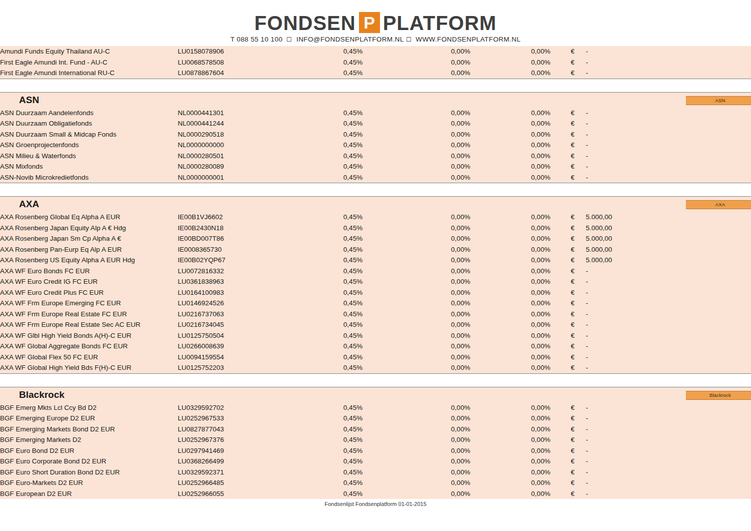FONDSEN PPLATFORM
T 088 55 10 100 ☐ INFO@FONDSENPLATFORM.NL☐ WWW.FONDSENPLATFORM.NL
| Amundi Funds Equity Thailand AU-C | LU0158078906 | 0,45% | 0,00% | 0,00% | € | - | |
| First Eagle Amundi Int. Fund - AU-C | LU0068578508 | 0,45% | 0,00% | 0,00% | € | - | |
| First Eagle Amundi International RU-C | LU0878867604 | 0,45% | 0,00% | 0,00% | € | - | |
| ASN | | | | | | ASN |
| ASN Duurzaam Aandelenfonds | NL0000441301 | 0,45% | 0,00% | 0,00% | € | - | |
| ASN Duurzaam Obligatiefonds | NL0000441244 | 0,45% | 0,00% | 0,00% | € | - | |
| ASN Duurzaam Small & Midcap Fonds | NL0000290518 | 0,45% | 0,00% | 0,00% | € | - | |
| ASN Groenprojectenfonds | NL0000000000 | 0,45% | 0,00% | 0,00% | € | - | |
| ASN Milieu & Waterfonds | NL0000280501 | 0,45% | 0,00% | 0,00% | € | - | |
| ASN Mixfonds | NL0000280089 | 0,45% | 0,00% | 0,00% | € | - | |
| ASN-Novib Microkredietfonds | NL0000000001 | 0,45% | 0,00% | 0,00% | € | - | |
| AXA | | | | | | AXA |
| AXA Rosenberg Global Eq Alpha A EUR | IE00B1VJ6602 | 0,45% | 0,00% | 0,00% | € | 5.000,00 | |
| AXA Rosenberg Japan Equity Alp A € Hdg | IE00B2430N18 | 0,45% | 0,00% | 0,00% | € | 5.000,00 | |
| AXA Rosenberg Japan Sm Cp Alpha A € | IE00BD007T86 | 0,45% | 0,00% | 0,00% | € | 5.000,00 | |
| AXA Rosenberg Pan-Eurp Eq Alp A EUR | IE0008365730 | 0,45% | 0,00% | 0,00% | € | 5.000,00 | |
| AXA Rosenberg US Equity Alpha A EUR Hdg | IE00B02YQP67 | 0,45% | 0,00% | 0,00% | € | 5.000,00 | |
| AXA WF Euro Bonds FC EUR | LU0072816332 | 0,45% | 0,00% | 0,00% | € | - | |
| AXA WF Euro Credit IG FC EUR | LU0361838963 | 0,45% | 0,00% | 0,00% | € | - | |
| AXA WF Euro Credit Plus FC EUR | LU0164100983 | 0,45% | 0,00% | 0,00% | € | - | |
| AXA WF Frm Europe Emerging FC EUR | LU0146924526 | 0,45% | 0,00% | 0,00% | € | - | |
| AXA WF Frm Europe Real Estate FC EUR | LU0216737063 | 0,45% | 0,00% | 0,00% | € | - | |
| AXA WF Frm Europe Real Estate Sec AC EUR | LU0216734045 | 0,45% | 0,00% | 0,00% | € | - | |
| AXA WF Glbl High Yield Bonds A(H)-C EUR | LU0125750504 | 0,45% | 0,00% | 0,00% | € | - | |
| AXA WF Global Aggregate Bonds FC EUR | LU0266008639 | 0,45% | 0,00% | 0,00% | € | - | |
| AXA WF Global Flex 50 FC EUR | LU0094159554 | 0,45% | 0,00% | 0,00% | € | - | |
| AXA WF Global High Yield Bds F(H)-C EUR | LU0125752203 | 0,45% | 0,00% | 0,00% | € | - | |
| Blackrock | | | | | | Blackrock |
| BGF Emerg Mkts Lcl Ccy Bd D2 | LU0329592702 | 0,45% | 0,00% | 0,00% | € | - | |
| BGF Emerging Europe D2 EUR | LU0252967533 | 0,45% | 0,00% | 0,00% | € | - | |
| BGF Emerging Markets Bond D2 EUR | LU0827877043 | 0,45% | 0,00% | 0,00% | € | - | |
| BGF Emerging Markets D2 | LU0252967376 | 0,45% | 0,00% | 0,00% | € | - | |
| BGF Euro Bond D2 EUR | LU0297941469 | 0,45% | 0,00% | 0,00% | € | - | |
| BGF Euro Corporate Bond D2 EUR | LU0368266499 | 0,45% | 0,00% | 0,00% | € | - | |
| BGF Euro Short Duration Bond D2 EUR | LU0329592371 | 0,45% | 0,00% | 0,00% | € | - | |
| BGF Euro-Markets D2 EUR | LU0252966485 | 0,45% | 0,00% | 0,00% | € | - | |
| BGF European D2 EUR | LU0252966055 | 0,45% | 0,00% | 0,00% | € | - | |
Fondsenlijst Fondsenplatform 01-01-2015